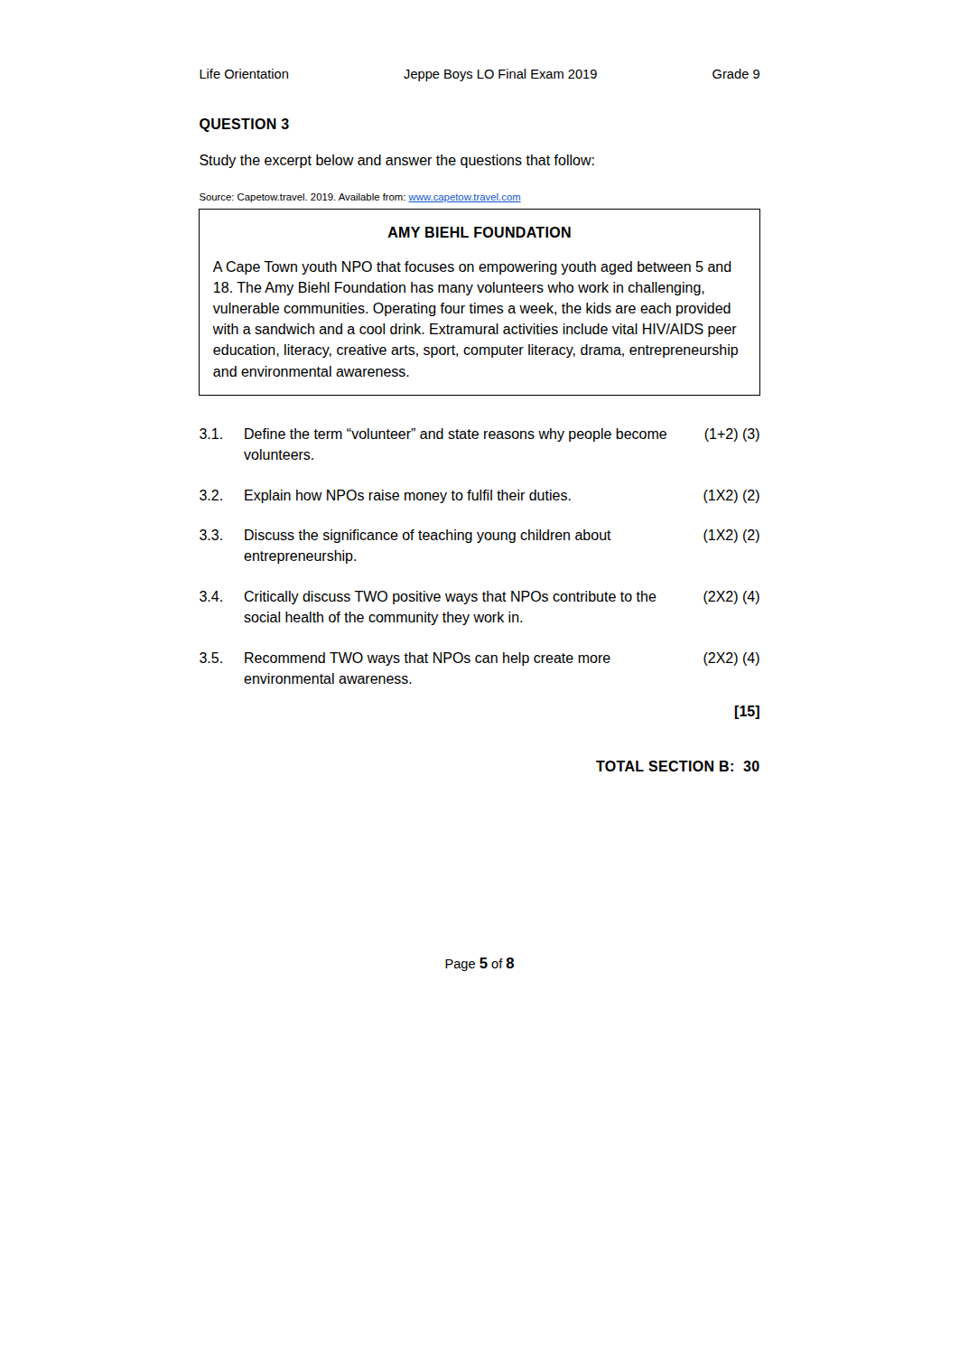Life Orientation
Jeppe Boys LO Final Exam 2019
Grade 9
QUESTION 3
Study the excerpt below and answer the questions that follow:
Source: Capetow.travel. 2019. Available from: www.capetow.travel.com
AMY BIEHL FOUNDATION
A Cape Town youth NPO that focuses on empowering youth aged between 5 and 18. The Amy Biehl Foundation has many volunteers who work in challenging, vulnerable communities. Operating four times a week, the kids are each provided with a sandwich and a cool drink. Extramural activities include vital HIV/AIDS peer education, literacy, creative arts, sport, computer literacy, drama, entrepreneurship and environmental awareness.
| 3.1. | Define the term “volunteer” and state reasons why people become volunteers. | (1+2) (3) |
| 3.2. | Explain how NPOs raise money to fulfil their duties. | (1X2) (2) |
| 3.3. | Discuss the significance of teaching young children about entrepreneurship. | (1X2) (2) |
| 3.4. | Critically discuss TWO positive ways that NPOs contribute to the social health of the community they work in. | (2X2) (4) |
| 3.5. | Recommend TWO ways that NPOs can help create more environmental awareness. | (2X2) (4) |
[15]
TOTAL SECTION B: 30
Page 5 of 8